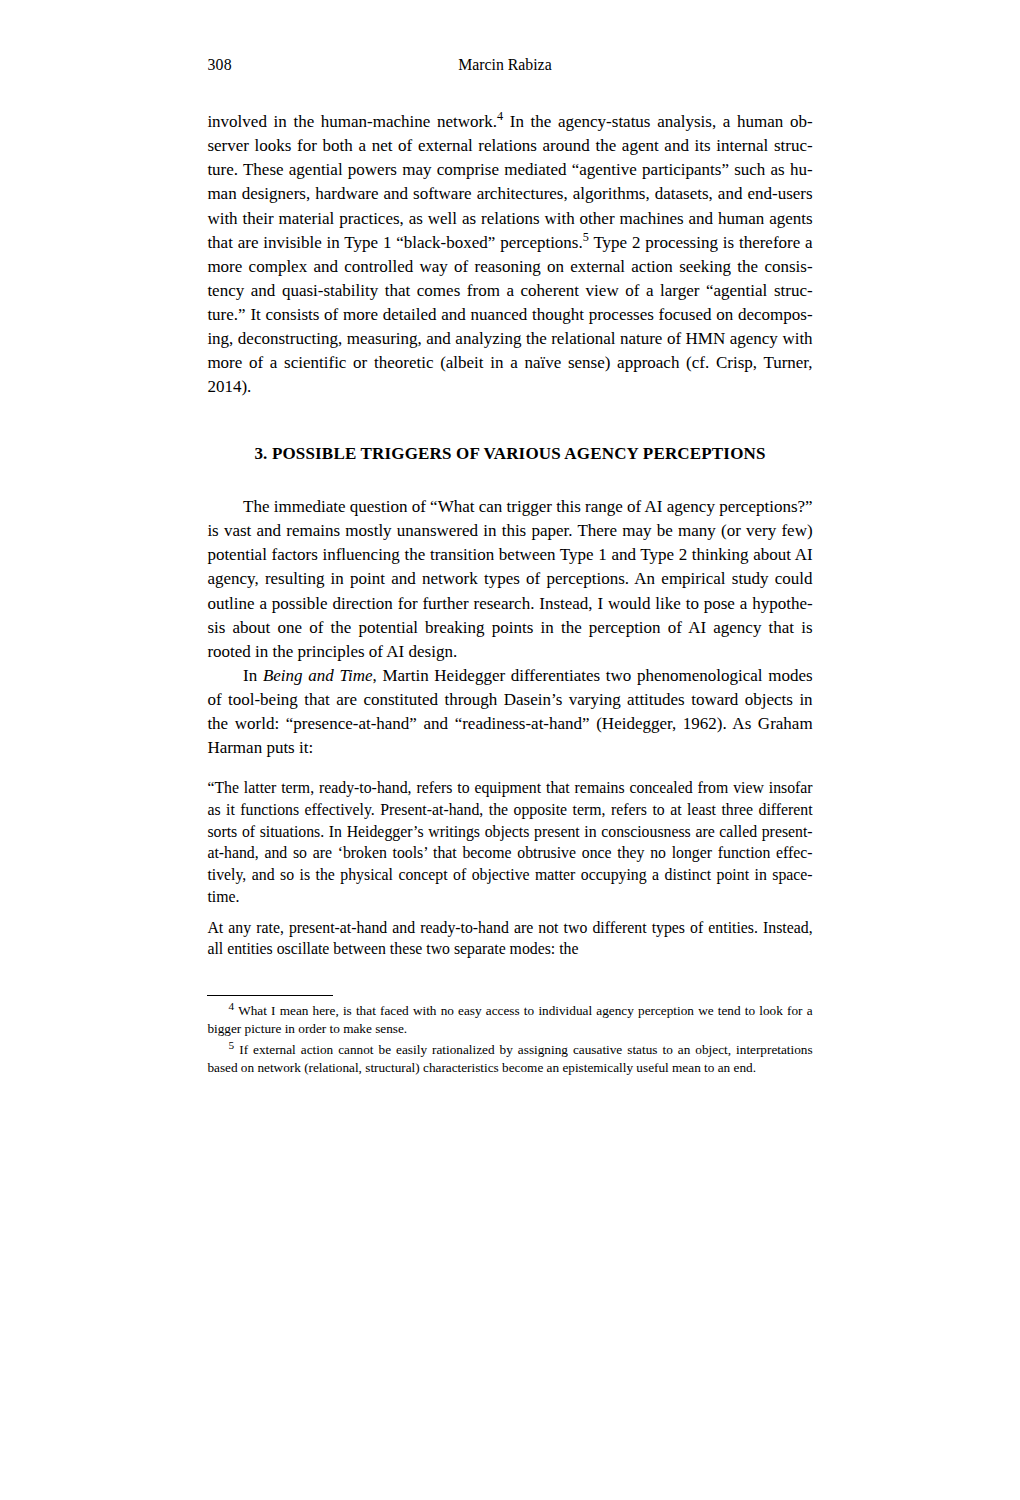308 Marcin Rabiza
involved in the human-machine network.4 In the agency-status analysis, a human observer looks for both a net of external relations around the agent and its internal structure. These agential powers may comprise mediated “agentive participants” such as human designers, hardware and software architectures, algorithms, datasets, and end-users with their material practices, as well as relations with other machines and human agents that are invisible in Type 1 “black-boxed” perceptions.5 Type 2 processing is therefore a more complex and controlled way of reasoning on external action seeking the consistency and quasi-stability that comes from a coherent view of a larger “agential structure.” It consists of more detailed and nuanced thought processes focused on decomposing, deconstructing, measuring, and analyzing the relational nature of HMN agency with more of a scientific or theoretic (albeit in a naïve sense) approach (cf. Crisp, Turner, 2014).
3. POSSIBLE TRIGGERS OF VARIOUS AGENCY PERCEPTIONS
The immediate question of “What can trigger this range of AI agency perceptions?” is vast and remains mostly unanswered in this paper. There may be many (or very few) potential factors influencing the transition between Type 1 and Type 2 thinking about AI agency, resulting in point and network types of perceptions. An empirical study could outline a possible direction for further research. Instead, I would like to pose a hypothesis about one of the potential breaking points in the perception of AI agency that is rooted in the principles of AI design.
In Being and Time, Martin Heidegger differentiates two phenomenological modes of tool-being that are constituted through Dasein’s varying attitudes toward objects in the world: “presence-at-hand” and “readiness-at-hand” (Heidegger, 1962). As Graham Harman puts it:
“The latter term, ready-to-hand, refers to equipment that remains concealed from view insofar as it functions effectively. Present-at-hand, the opposite term, refers to at least three different sorts of situations. In Heidegger’s writings objects present in consciousness are called present-at-hand, and so are ‘broken tools’ that become obtrusive once they no longer function effectively, and so is the physical concept of objective matter occupying a distinct point in space-time.
At any rate, present-at-hand and ready-to-hand are not two different types of entities. Instead, all entities oscillate between these two separate modes: the
4 What I mean here, is that faced with no easy access to individual agency perception we tend to look for a bigger picture in order to make sense.
5 If external action cannot be easily rationalized by assigning causative status to an object, interpretations based on network (relational, structural) characteristics become an epistemically useful mean to an end.